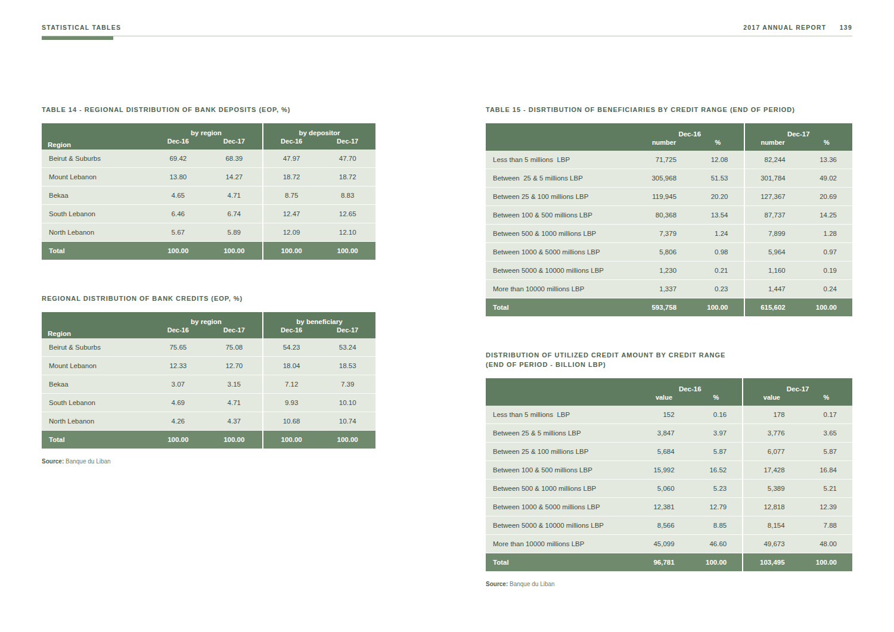Statistical Tables
2017 Annual Report 139
Table 14 - Regional Distribution of Bank Deposits (EOP, %)
| Region | by region | by depositor |
| --- | --- | --- |
| Dec-16 | Dec-17 | Dec-16 | Dec-17 |
| Beirut & Suburbs | 69.42 | 68.39 | 47.97 | 47.70 |
| Mount Lebanon | 13.80 | 14.27 | 18.72 | 18.72 |
| Bekaa | 4.65 | 4.71 | 8.75 | 8.83 |
| South Lebanon | 6.46 | 6.74 | 12.47 | 12.65 |
| North Lebanon | 5.67 | 5.89 | 12.09 | 12.10 |
| Total | 100.00 | 100.00 | 100.00 | 100.00 |
Regional Distribution of Bank Credits (EOP, %)
| Region | by region | by beneficiary |
| --- | --- | --- |
| Dec-16 | Dec-17 | Dec-16 | Dec-17 |
| Beirut & Suburbs | 75.65 | 75.08 | 54.23 | 53.24 |
| Mount Lebanon | 12.33 | 12.70 | 18.04 | 18.53 |
| Bekaa | 3.07 | 3.15 | 7.12 | 7.39 |
| South Lebanon | 4.69 | 4.71 | 9.93 | 10.10 |
| North Lebanon | 4.26 | 4.37 | 10.68 | 10.74 |
| Total | 100.00 | 100.00 | 100.00 | 100.00 |
Source: Banque du Liban
Table 15 - Disrtibution of Beneficiaries by Credit Range (End of Period)
| | Dec-16 | Dec-17 |
| --- | --- | --- |
| number | % | number | % |
| Less than 5 millions LBP | 71,725 | 12.08 | 82,244 | 13.36 |
| Between 25 & 5 millions LBP | 305,968 | 51.53 | 301,784 | 49.02 |
| Between 25 & 100 millions LBP | 119,945 | 20.20 | 127,367 | 20.69 |
| Between 100 & 500 millions LBP | 80,368 | 13.54 | 87,737 | 14.25 |
| Between 500 & 1000 millions LBP | 7,379 | 1.24 | 7,899 | 1.28 |
| Between 1000 & 5000 millions LBP | 5,806 | 0.98 | 5,964 | 0.97 |
| Between 5000 & 10000 millions LBP | 1,230 | 0.21 | 1,160 | 0.19 |
| More than 10000 millions LBP | 1,337 | 0.23 | 1,447 | 0.24 |
| Total | 593,758 | 100.00 | 615,602 | 100.00 |
Distribution of Utilized Credit Amount by Credit Range
(End of Period - Billion LBP)
| | Dec-16 | Dec-17 |
| --- | --- | --- |
| value | % | value | % |
| Less than 5 millions LBP | 152 | 0.16 | 178 | 0.17 |
| Between 25 & 5 millions LBP | 3,847 | 3.97 | 3,776 | 3.65 |
| Between 25 & 100 millions LBP | 5,684 | 5.87 | 6,077 | 5.87 |
| Between 100 & 500 millions LBP | 15,992 | 16.52 | 17,428 | 16.84 |
| Between 500 & 1000 millions LBP | 5,060 | 5.23 | 5,389 | 5.21 |
| Between 1000 & 5000 millions LBP | 12,381 | 12.79 | 12,818 | 12.39 |
| Between 5000 & 10000 millions LBP | 8,566 | 8.85 | 8,154 | 7.88 |
| More than 10000 millions LBP | 45,099 | 46.60 | 49,673 | 48.00 |
| Total | 96,781 | 100.00 | 103,495 | 100.00 |
Source: Banque du Liban